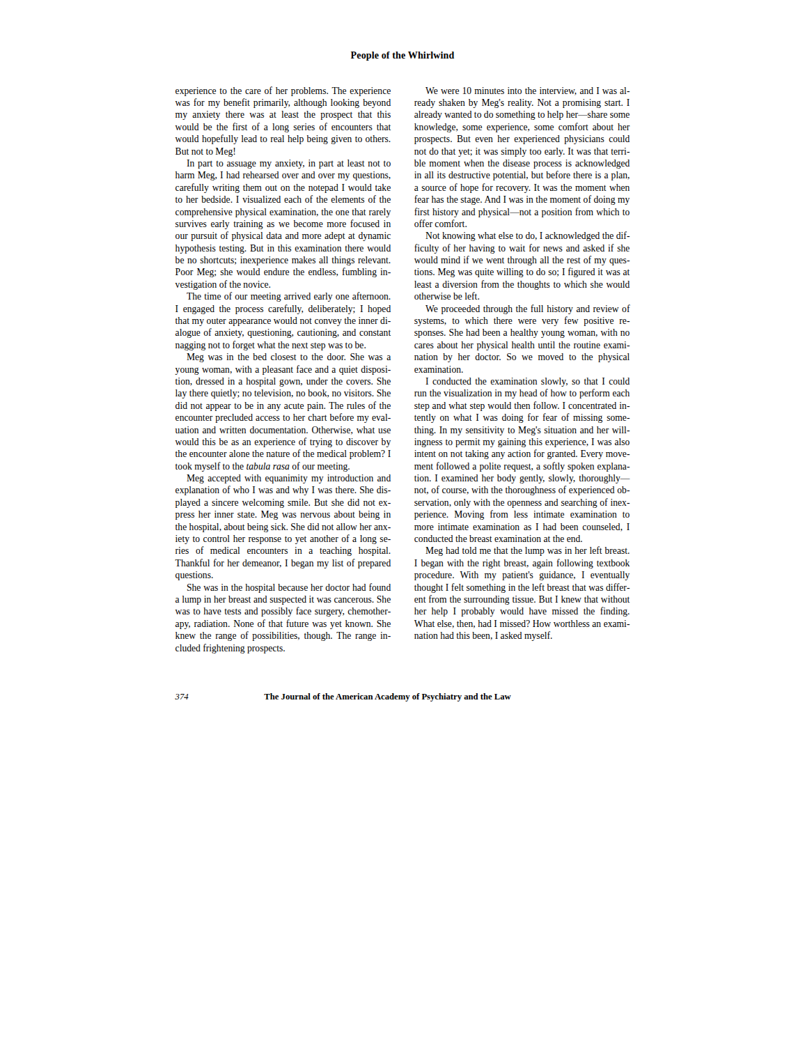People of the Whirlwind
experience to the care of her problems. The experience was for my benefit primarily, although looking beyond my anxiety there was at least the prospect that this would be the first of a long series of encounters that would hopefully lead to real help being given to others. But not to Meg!
In part to assuage my anxiety, in part at least not to harm Meg, I had rehearsed over and over my questions, carefully writing them out on the notepad I would take to her bedside. I visualized each of the elements of the comprehensive physical examination, the one that rarely survives early training as we become more focused in our pursuit of physical data and more adept at dynamic hypothesis testing. But in this examination there would be no shortcuts; inexperience makes all things relevant. Poor Meg; she would endure the endless, fumbling investigation of the novice.
The time of our meeting arrived early one afternoon. I engaged the process carefully, deliberately; I hoped that my outer appearance would not convey the inner dialogue of anxiety, questioning, cautioning, and constant nagging not to forget what the next step was to be.
Meg was in the bed closest to the door. She was a young woman, with a pleasant face and a quiet disposition, dressed in a hospital gown, under the covers. She lay there quietly; no television, no book, no visitors. She did not appear to be in any acute pain. The rules of the encounter precluded access to her chart before my evaluation and written documentation. Otherwise, what use would this be as an experience of trying to discover by the encounter alone the nature of the medical problem? I took myself to the tabula rasa of our meeting.
Meg accepted with equanimity my introduction and explanation of who I was and why I was there. She displayed a sincere welcoming smile. But she did not express her inner state. Meg was nervous about being in the hospital, about being sick. She did not allow her anxiety to control her response to yet another of a long series of medical encounters in a teaching hospital. Thankful for her demeanor, I began my list of prepared questions.
She was in the hospital because her doctor had found a lump in her breast and suspected it was cancerous. She was to have tests and possibly face surgery, chemotherapy, radiation. None of that future was yet known. She knew the range of possibilities, though. The range included frightening prospects.
We were 10 minutes into the interview, and I was already shaken by Meg's reality. Not a promising start. I already wanted to do something to help her—share some knowledge, some experience, some comfort about her prospects. But even her experienced physicians could not do that yet; it was simply too early. It was that terrible moment when the disease process is acknowledged in all its destructive potential, but before there is a plan, a source of hope for recovery. It was the moment when fear has the stage. And I was in the moment of doing my first history and physical—not a position from which to offer comfort.
Not knowing what else to do, I acknowledged the difficulty of her having to wait for news and asked if she would mind if we went through all the rest of my questions. Meg was quite willing to do so; I figured it was at least a diversion from the thoughts to which she would otherwise be left.
We proceeded through the full history and review of systems, to which there were very few positive responses. She had been a healthy young woman, with no cares about her physical health until the routine examination by her doctor. So we moved to the physical examination.
I conducted the examination slowly, so that I could run the visualization in my head of how to perform each step and what step would then follow. I concentrated intently on what I was doing for fear of missing something. In my sensitivity to Meg's situation and her willingness to permit my gaining this experience, I was also intent on not taking any action for granted. Every movement followed a polite request, a softly spoken explanation. I examined her body gently, slowly, thoroughly—not, of course, with the thoroughness of experienced observation, only with the openness and searching of inexperience. Moving from less intimate examination to more intimate examination as I had been counseled, I conducted the breast examination at the end.
Meg had told me that the lump was in her left breast. I began with the right breast, again following textbook procedure. With my patient's guidance, I eventually thought I felt something in the left breast that was different from the surrounding tissue. But I knew that without her help I probably would have missed the finding. What else, then, had I missed? How worthless an examination had this been, I asked myself.
374 The Journal of the American Academy of Psychiatry and the Law